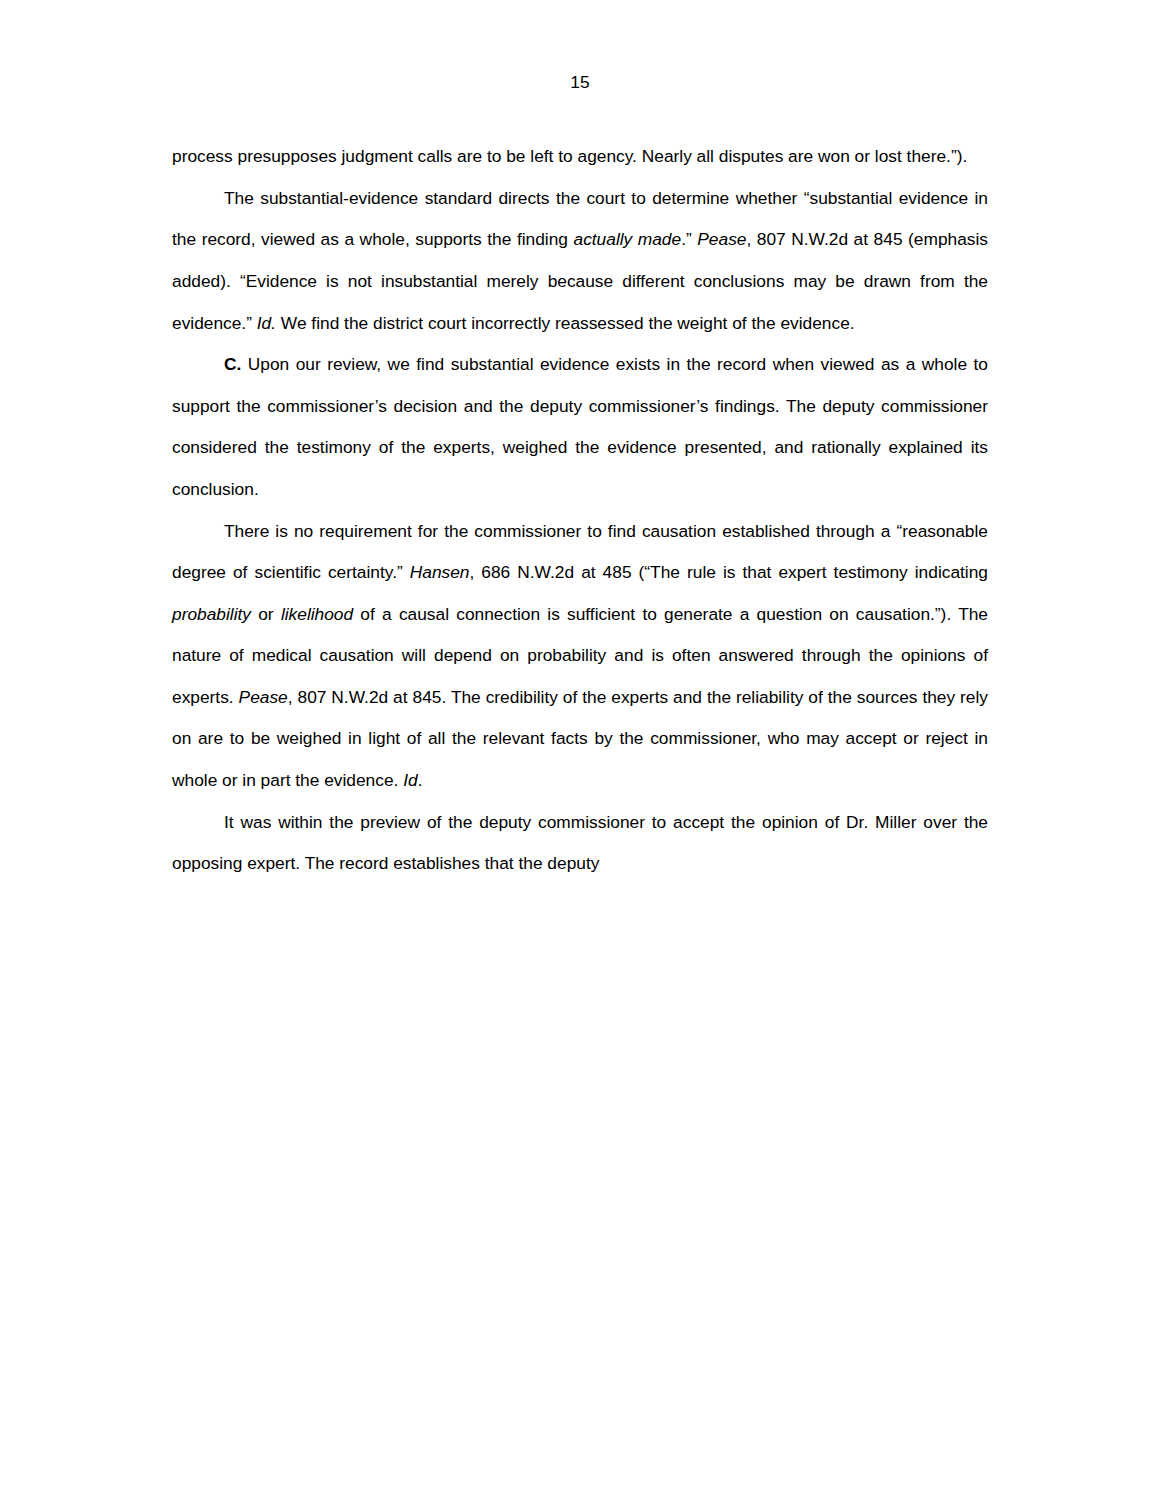15
process presupposes judgment calls are to be left to agency. Nearly all disputes are won or lost there.”).
The substantial-evidence standard directs the court to determine whether “substantial evidence in the record, viewed as a whole, supports the finding actually made.” Pease, 807 N.W.2d at 845 (emphasis added). “Evidence is not insubstantial merely because different conclusions may be drawn from the evidence.” Id. We find the district court incorrectly reassessed the weight of the evidence.
C. Upon our review, we find substantial evidence exists in the record when viewed as a whole to support the commissioner’s decision and the deputy commissioner’s findings. The deputy commissioner considered the testimony of the experts, weighed the evidence presented, and rationally explained its conclusion.
There is no requirement for the commissioner to find causation established through a “reasonable degree of scientific certainty.” Hansen, 686 N.W.2d at 485 (“The rule is that expert testimony indicating probability or likelihood of a causal connection is sufficient to generate a question on causation.”). The nature of medical causation will depend on probability and is often answered through the opinions of experts. Pease, 807 N.W.2d at 845. The credibility of the experts and the reliability of the sources they rely on are to be weighed in light of all the relevant facts by the commissioner, who may accept or reject in whole or in part the evidence. Id.
It was within the preview of the deputy commissioner to accept the opinion of Dr. Miller over the opposing expert. The record establishes that the deputy